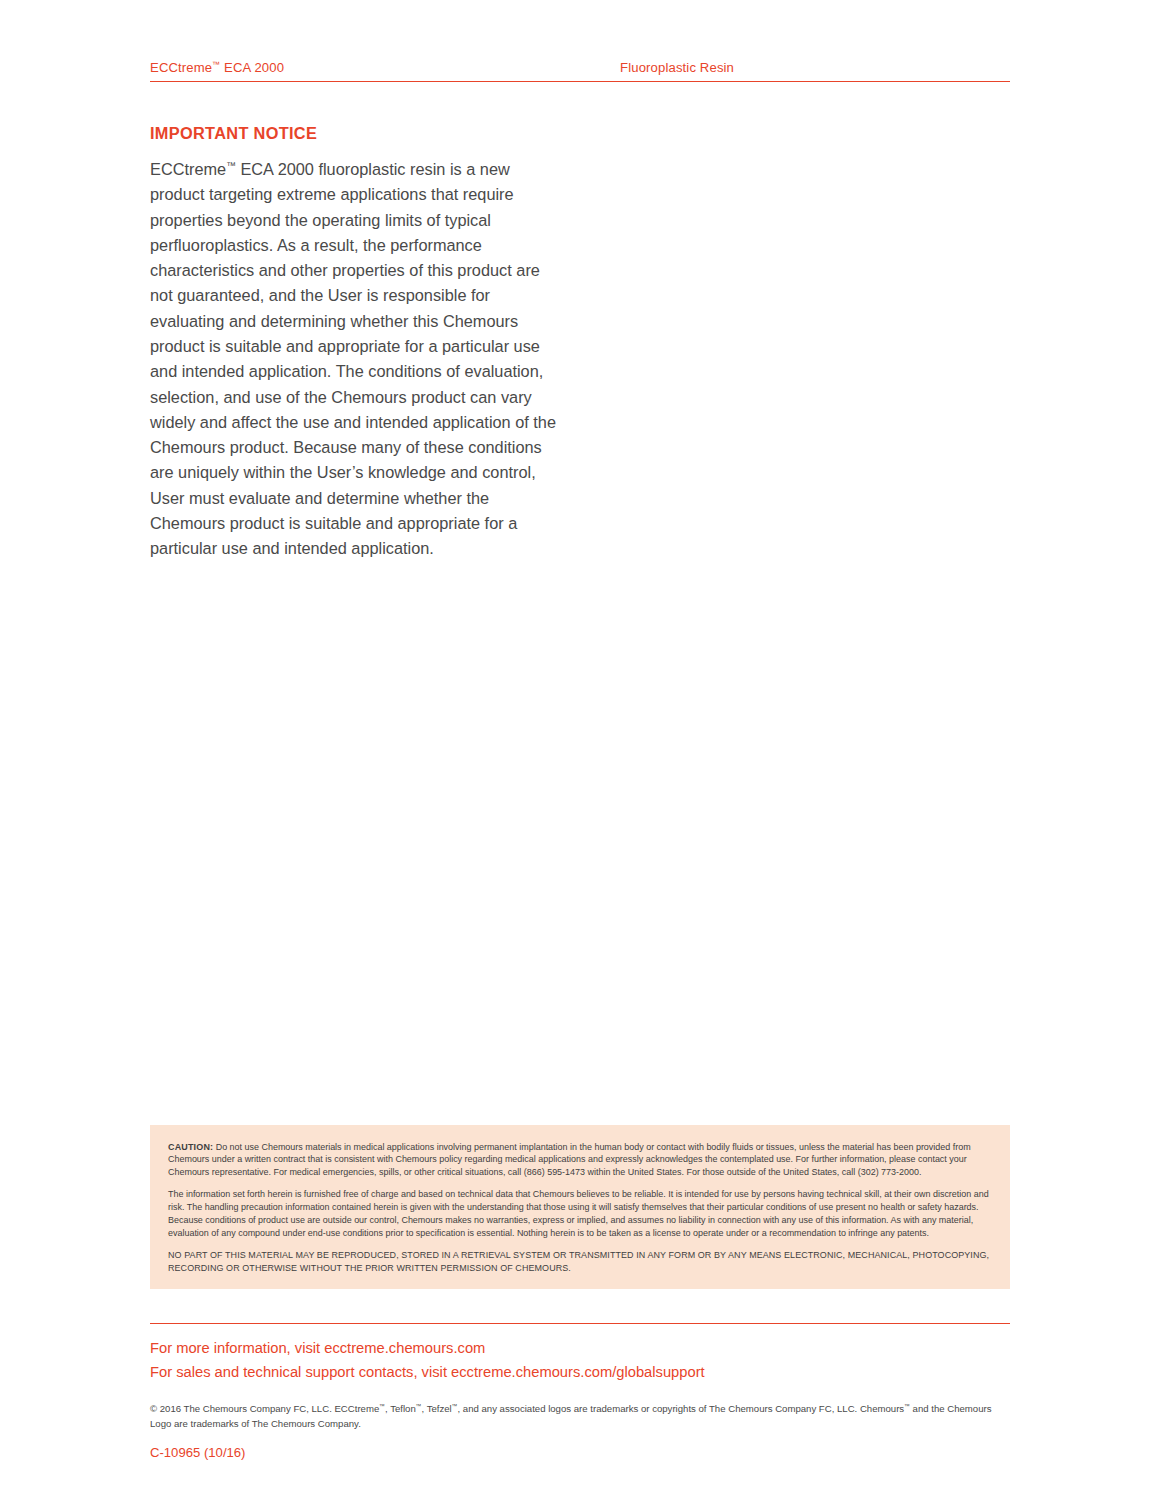ECCtreme™ ECA 2000 Fluoroplastic Resin
Important Notice
ECCtreme™ ECA 2000 fluoroplastic resin is a new product targeting extreme applications that require properties beyond the operating limits of typical perfluoroplastics. As a result, the performance characteristics and other properties of this product are not guaranteed, and the User is responsible for evaluating and determining whether this Chemours product is suitable and appropriate for a particular use and intended application. The conditions of evaluation, selection, and use of the Chemours product can vary widely and affect the use and intended application of the Chemours product. Because many of these conditions are uniquely within the User’s knowledge and control, User must evaluate and determine whether the Chemours product is suitable and appropriate for a particular use and intended application.
CAUTION: Do not use Chemours materials in medical applications involving permanent implantation in the human body or contact with bodily fluids or tissues, unless the material has been provided from Chemours under a written contract that is consistent with Chemours policy regarding medical applications and expressly acknowledges the contemplated use. For further information, please contact your Chemours representative. For medical emergencies, spills, or other critical situations, call (866) 595-1473 within the United States. For those outside of the United States, call (302) 773-2000.
The information set forth herein is furnished free of charge and based on technical data that Chemours believes to be reliable. It is intended for use by persons having technical skill, at their own discretion and risk. The handling precaution information contained herein is given with the understanding that those using it will satisfy themselves that their particular conditions of use present no health or safety hazards. Because conditions of product use are outside our control, Chemours makes no warranties, express or implied, and assumes no liability in connection with any use of this information. As with any material, evaluation of any compound under end-use conditions prior to specification is essential. Nothing herein is to be taken as a license to operate under or a recommendation to infringe any patents.
NO PART OF THIS MATERIAL MAY BE REPRODUCED, STORED IN A RETRIEVAL SYSTEM OR TRANSMITTED IN ANY FORM OR BY ANY MEANS ELECTRONIC, MECHANICAL, PHOTOCOPYING, RECORDING OR OTHERWISE WITHOUT THE PRIOR WRITTEN PERMISSION OF CHEMOURS.
For more information, visit ecctreme.chemours.com
For sales and technical support contacts, visit ecctreme.chemours.com/globalsupport
© 2016 The Chemours Company FC, LLC. ECCtreme™, Teflon™, Tefzel™, and any associated logos are trademarks or copyrights of The Chemours Company FC, LLC. Chemours™ and the Chemours Logo are trademarks of The Chemours Company.
C-10965 (10/16)